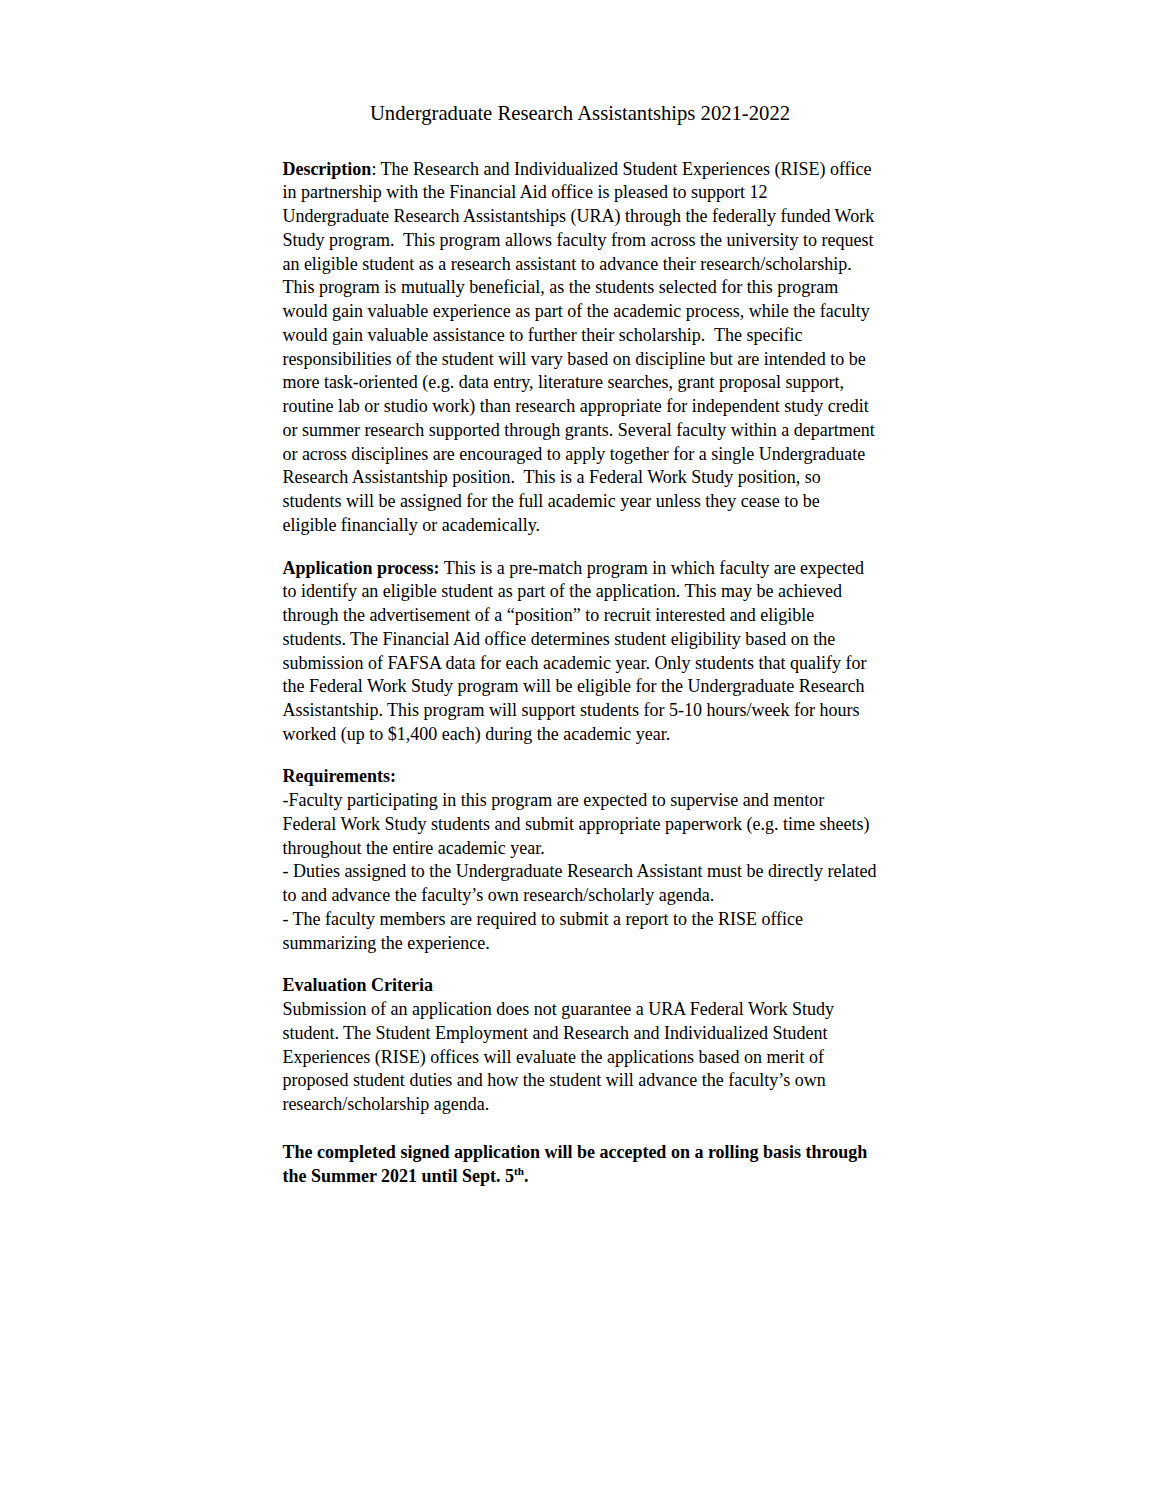Undergraduate Research Assistantships 2021-2022
Description: The Research and Individualized Student Experiences (RISE) office in partnership with the Financial Aid office is pleased to support 12 Undergraduate Research Assistantships (URA) through the federally funded Work Study program. This program allows faculty from across the university to request an eligible student as a research assistant to advance their research/scholarship. This program is mutually beneficial, as the students selected for this program would gain valuable experience as part of the academic process, while the faculty would gain valuable assistance to further their scholarship. The specific responsibilities of the student will vary based on discipline but are intended to be more task-oriented (e.g. data entry, literature searches, grant proposal support, routine lab or studio work) than research appropriate for independent study credit or summer research supported through grants. Several faculty within a department or across disciplines are encouraged to apply together for a single Undergraduate Research Assistantship position. This is a Federal Work Study position, so students will be assigned for the full academic year unless they cease to be eligible financially or academically.
Application process: This is a pre-match program in which faculty are expected to identify an eligible student as part of the application. This may be achieved through the advertisement of a “position” to recruit interested and eligible students. The Financial Aid office determines student eligibility based on the submission of FAFSA data for each academic year. Only students that qualify for the Federal Work Study program will be eligible for the Undergraduate Research Assistantship. This program will support students for 5-10 hours/week for hours worked (up to $1,400 each) during the academic year.
Requirements:
-Faculty participating in this program are expected to supervise and mentor Federal Work Study students and submit appropriate paperwork (e.g. time sheets) throughout the entire academic year.
- Duties assigned to the Undergraduate Research Assistant must be directly related to and advance the faculty’s own research/scholarly agenda.
- The faculty members are required to submit a report to the RISE office summarizing the experience.
Evaluation Criteria
Submission of an application does not guarantee a URA Federal Work Study student. The Student Employment and Research and Individualized Student Experiences (RISE) offices will evaluate the applications based on merit of proposed student duties and how the student will advance the faculty’s own research/scholarship agenda.
The completed signed application will be accepted on a rolling basis through the Summer 2021 until Sept. 5th.